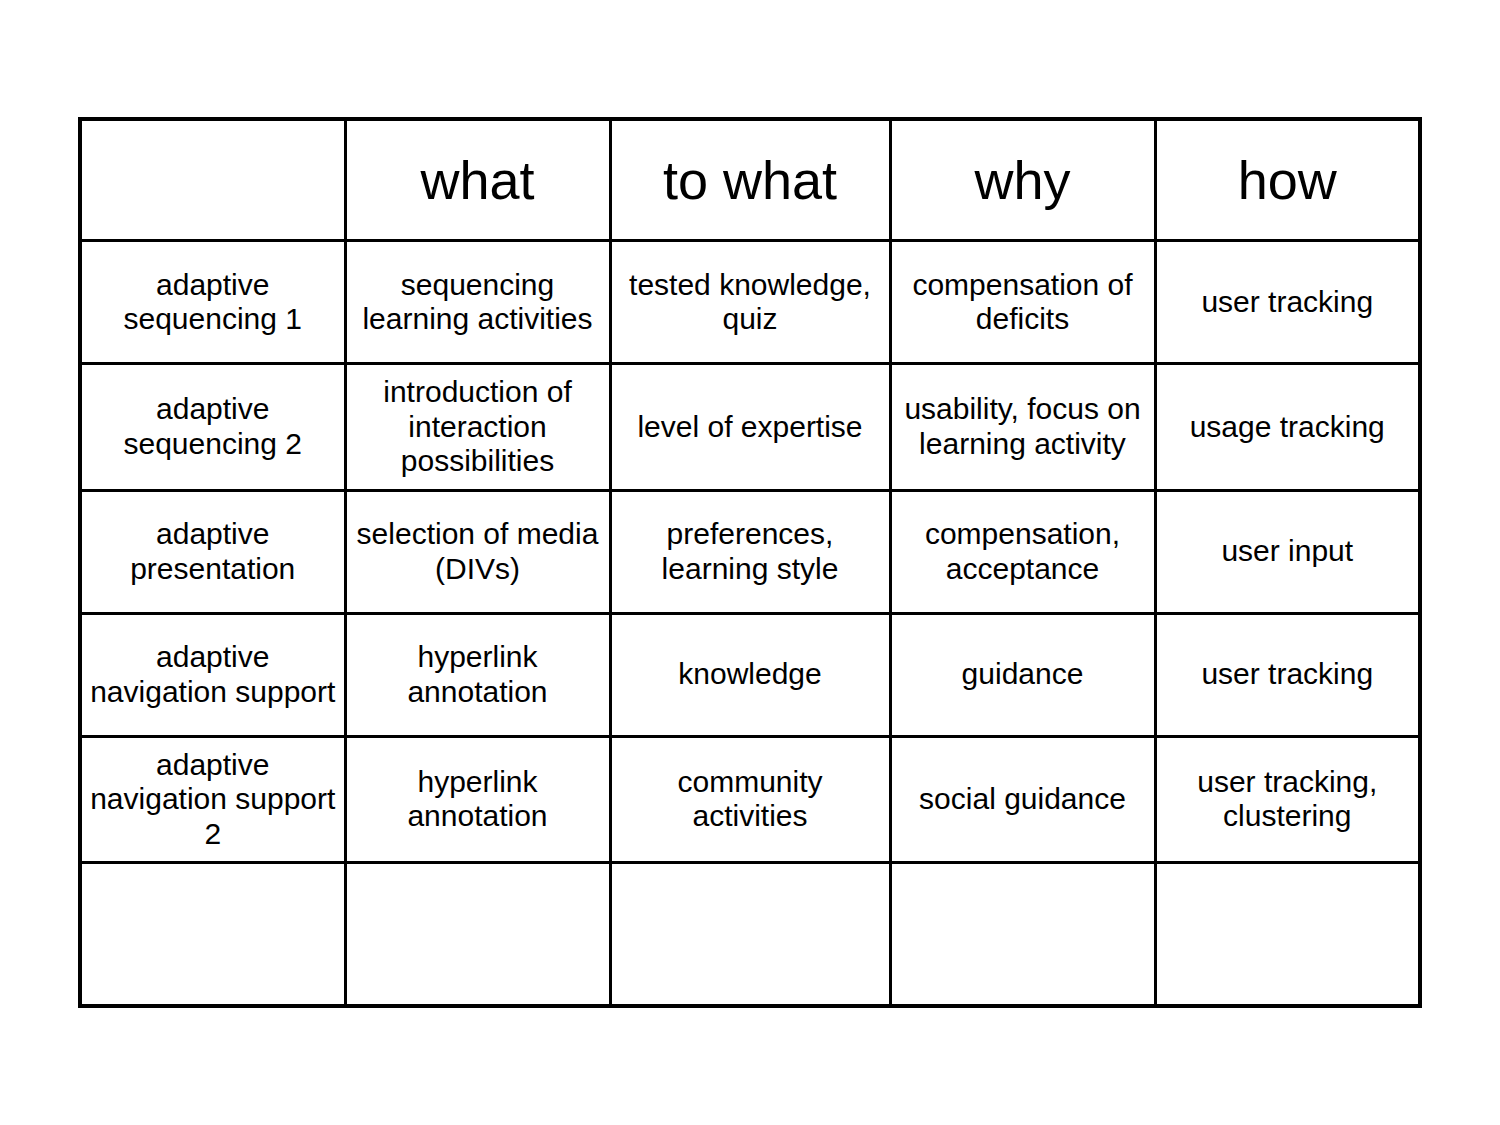| | what | to what | why | how |
| --- | --- | --- | --- | --- |
| adaptive sequencing 1 | sequencing learning activities | tested knowledge, quiz | compensation of deficits | user tracking |
| adaptive sequencing 2 | introduction of interaction possibilities | level of expertise | usability, focus on learning activity | usage tracking |
| adaptive presentation | selection of media (DIVs) | preferences, learning style | compensation, acceptance | user input |
| adaptive navigation support | hyperlink annotation | knowledge | guidance | user tracking |
| adaptive navigation support 2 | hyperlink annotation | community activities | social guidance | user tracking, clustering |